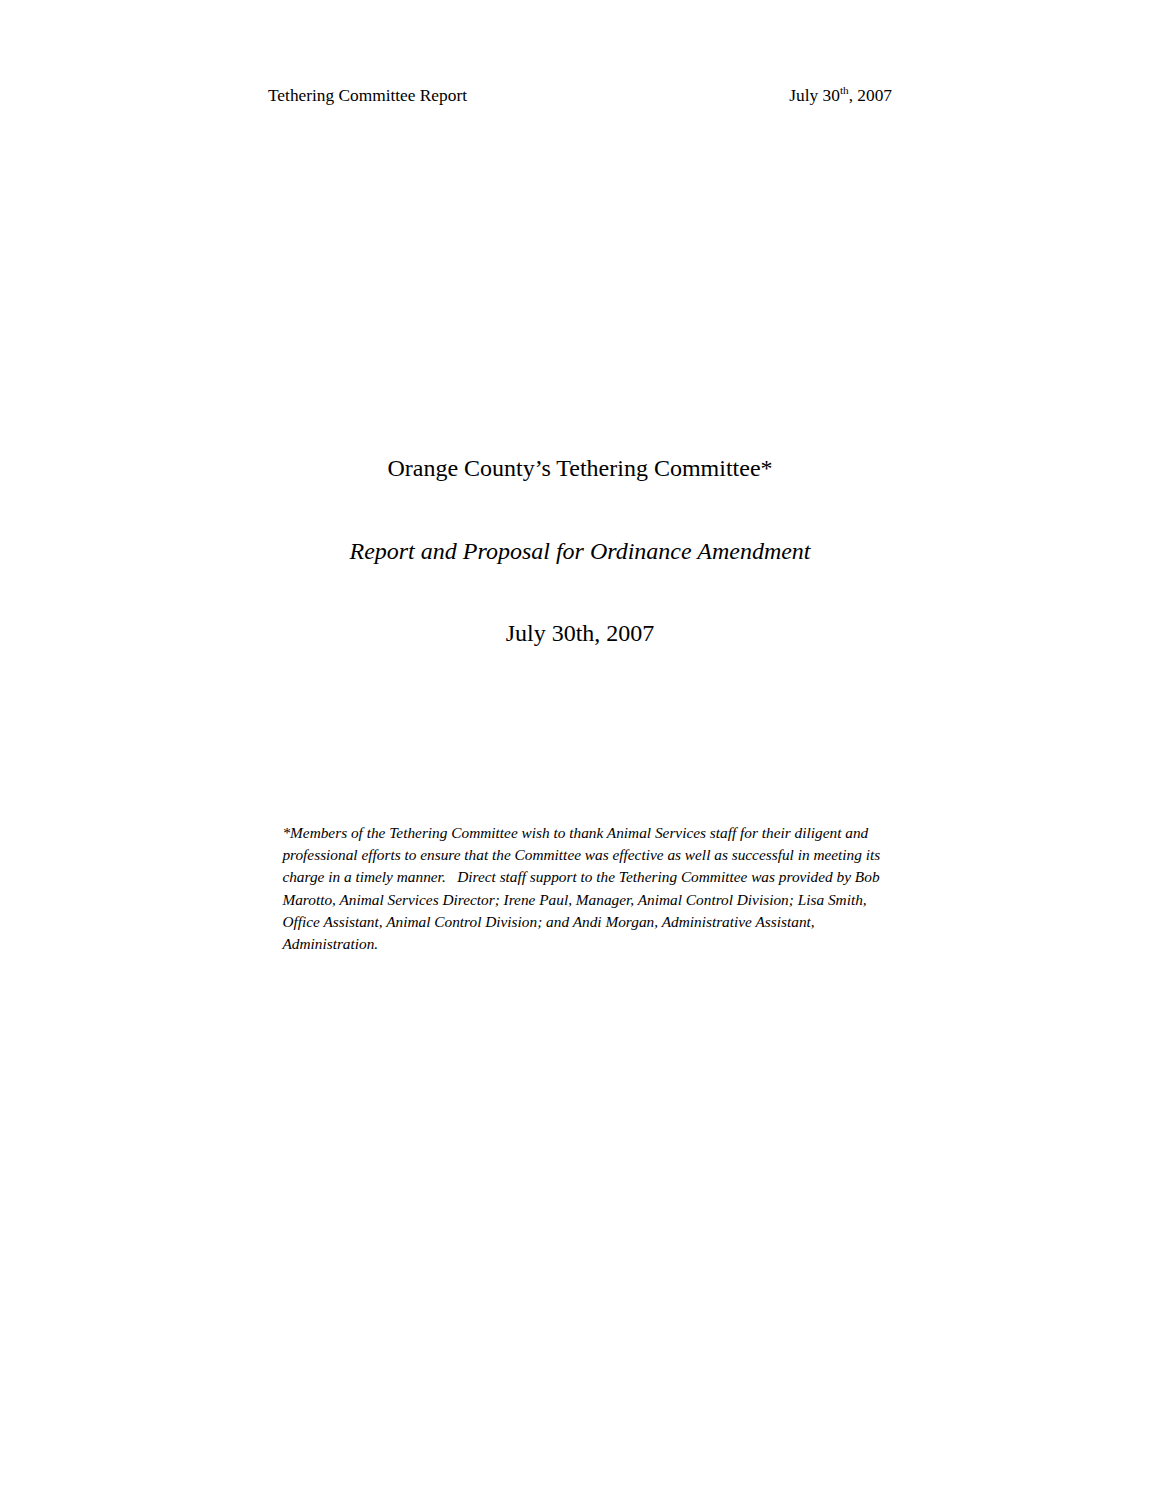Tethering Committee Report
July 30th, 2007
Orange County’s Tethering Committee*
Report and Proposal for Ordinance Amendment
July 30th, 2007
*Members of the Tethering Committee wish to thank Animal Services staff for their diligent and professional efforts to ensure that the Committee was effective as well as successful in meeting its charge in a timely manner. Direct staff support to the Tethering Committee was provided by Bob Marotto, Animal Services Director; Irene Paul, Manager, Animal Control Division; Lisa Smith, Office Assistant, Animal Control Division; and Andi Morgan, Administrative Assistant, Administration.